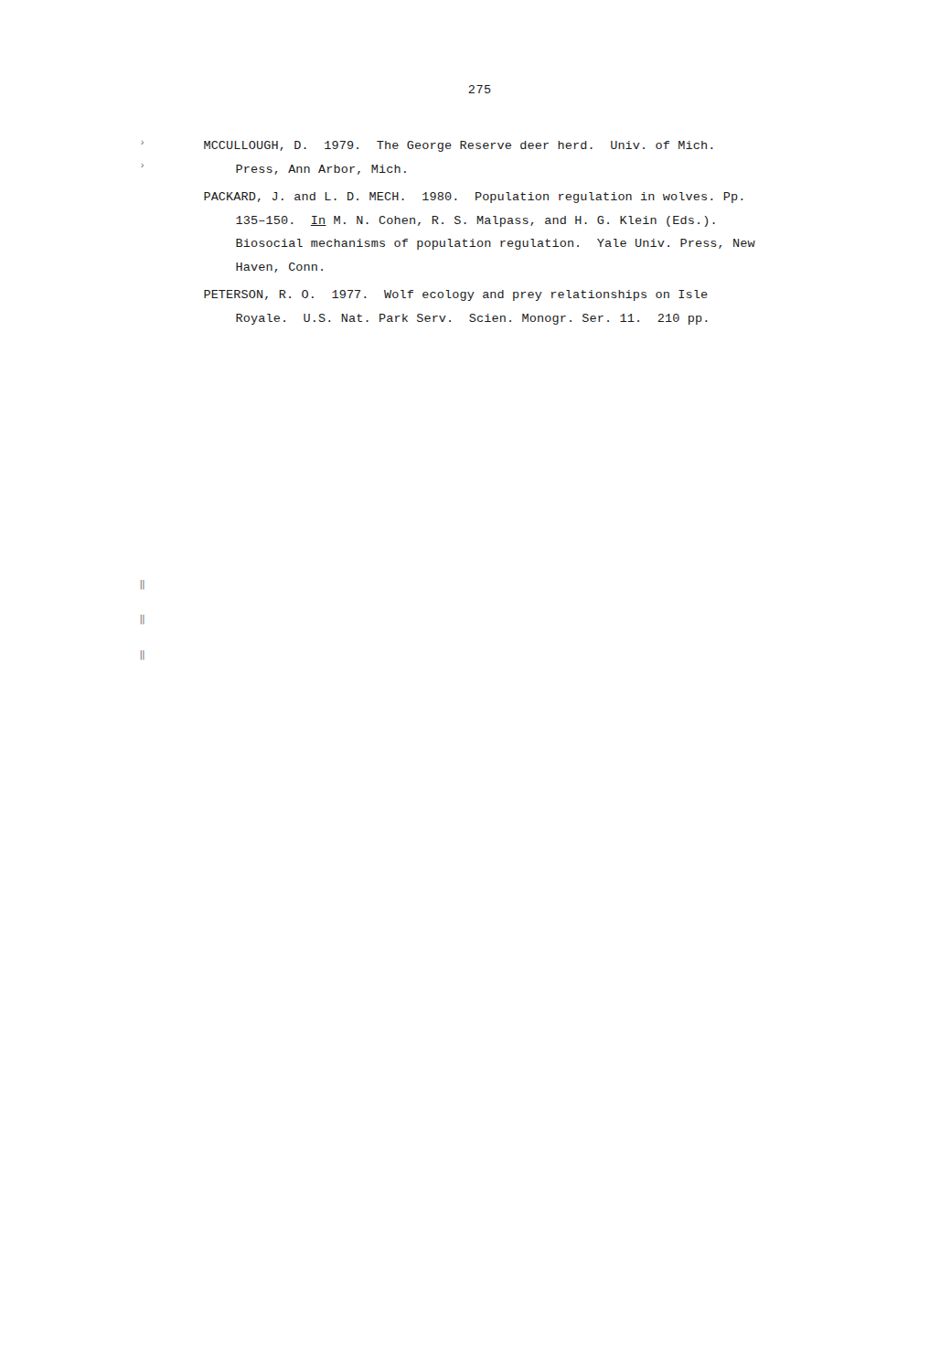› › ‖ ‖ ‖
275
MCCULLOUGH, D. 1979. The George Reserve deer herd. Univ. of Mich. Press, Ann Arbor, Mich.
PACKARD, J. and L. D. MECH. 1980. Population regulation in wolves. Pp. 135–150. In M. N. Cohen, R. S. Malpass, and H. G. Klein (Eds.). Biosocial mechanisms of population regulation. Yale Univ. Press, New Haven, Conn.
PETERSON, R. O. 1977. Wolf ecology and prey relationships on Isle Royale. U.S. Nat. Park Serv. Scien. Monogr. Ser. 11. 210 pp.